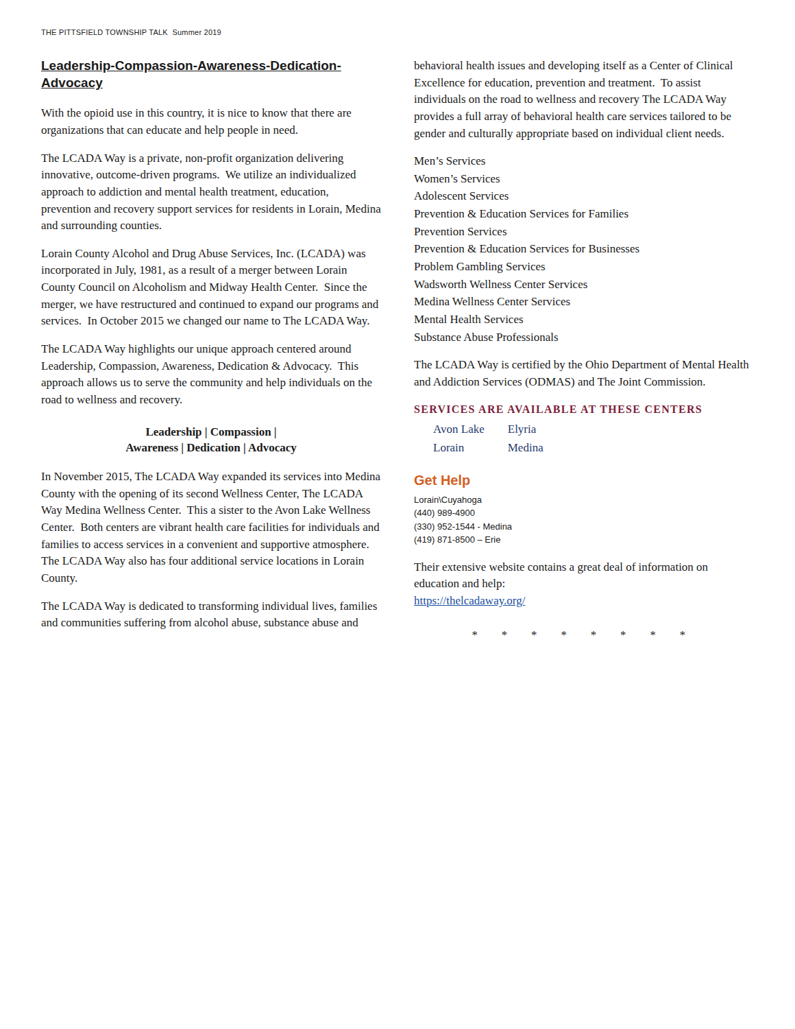THE PITTSFIELD TOWNSHIP TALK Summer 2019
Leadership-Compassion-Awareness-Dedication-Advocacy
With the opioid use in this country, it is nice to know that there are organizations that can educate and help people in need.
The LCADA Way is a private, non-profit organization delivering innovative, outcome-driven programs. We utilize an individualized approach to addiction and mental health treatment, education, prevention and recovery support services for residents in Lorain, Medina and surrounding counties.
Lorain County Alcohol and Drug Abuse Services, Inc. (LCADA) was incorporated in July, 1981, as a result of a merger between Lorain County Council on Alcoholism and Midway Health Center. Since the merger, we have restructured and continued to expand our programs and services. In October 2015 we changed our name to The LCADA Way.
The LCADA Way highlights our unique approach centered around Leadership, Compassion, Awareness, Dedication & Advocacy. This approach allows us to serve the community and help individuals on the road to wellness and recovery.
Leadership | Compassion |
Awareness | Dedication | Advocacy
In November 2015, The LCADA Way expanded its services into Medina County with the opening of its second Wellness Center, The LCADA Way Medina Wellness Center. This a sister to the Avon Lake Wellness Center. Both centers are vibrant health care facilities for individuals and families to access services in a convenient and supportive atmosphere. The LCADA Way also has four additional service locations in Lorain County.
The LCADA Way is dedicated to transforming individual lives, families and communities suffering from alcohol abuse, substance abuse and behavioral health issues and developing itself as a Center of Clinical Excellence for education, prevention and treatment. To assist individuals on the road to wellness and recovery The LCADA Way provides a full array of behavioral health care services tailored to be gender and culturally appropriate based on individual client needs.
Men’s Services
Women’s Services
Adolescent Services
Prevention & Education Services for Families
Prevention Services
Prevention & Education Services for Businesses
Problem Gambling Services
Wadsworth Wellness Center Services
Medina Wellness Center Services
Mental Health Services
Substance Abuse Professionals
The LCADA Way is certified by the Ohio Department of Mental Health and Addiction Services (ODMAS) and The Joint Commission.
Services are available at these centers
| Avon Lake | Elyria |
| Lorain | Medina |
Get Help
Lorain\Cuyahoga
(440) 989-4900
(330) 952-1544 - Medina
(419) 871-8500 – Erie
Their extensive website contains a great deal of information on education and help:
https://thelcadaway.org/
* * * * * * * *